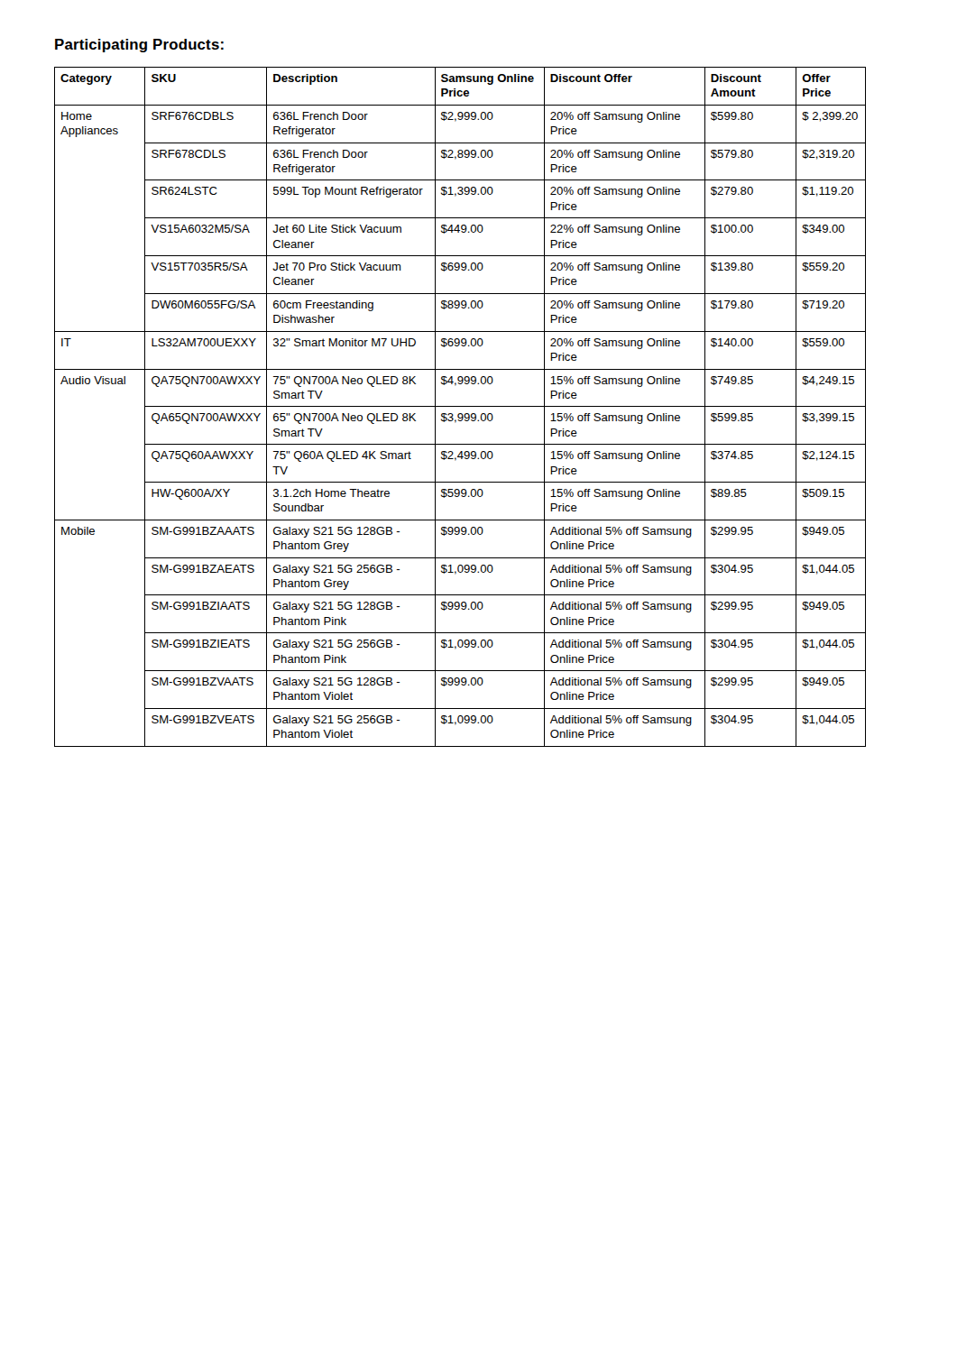Participating Products:
| Category | SKU | Description | Samsung Online Price | Discount Offer | Discount Amount | Offer Price |
| --- | --- | --- | --- | --- | --- | --- |
| Home Appliances | SRF676CDBLS | 636L French Door Refrigerator | $2,999.00 | 20% off Samsung Online Price | $599.80 | $ 2,399.20 |
| SRF678CDLS | 636L French Door Refrigerator | $2,899.00 | 20% off Samsung Online Price | $579.80 | $2,319.20 |
| SR624LSTC | 599L Top Mount Refrigerator | $1,399.00 | 20% off Samsung Online Price | $279.80 | $1,119.20 |
| VS15A6032M5/SA | Jet 60 Lite Stick Vacuum Cleaner | $449.00 | 22% off Samsung Online Price | $100.00 | $349.00 |
| VS15T7035R5/SA | Jet 70 Pro Stick Vacuum Cleaner | $699.00 | 20% off Samsung Online Price | $139.80 | $559.20 |
| DW60M6055FG/SA | 60cm Freestanding Dishwasher | $899.00 | 20% off Samsung Online Price | $179.80 | $719.20 |
| IT | LS32AM700UEXXY | 32" Smart Monitor M7 UHD | $699.00 | 20% off Samsung Online Price | $140.00 | $559.00 |
| Audio Visual | QA75QN700AWXXY | 75" QN700A Neo QLED 8K Smart TV | $4,999.00 | 15% off Samsung Online Price | $749.85 | $4,249.15 |
| QA65QN700AWXXY | 65" QN700A Neo QLED 8K Smart TV | $3,999.00 | 15% off Samsung Online Price | $599.85 | $3,399.15 |
| QA75Q60AAWXXY | 75" Q60A QLED 4K Smart TV | $2,499.00 | 15% off Samsung Online Price | $374.85 | $2,124.15 |
| HW-Q600A/XY | 3.1.2ch Home Theatre Soundbar | $599.00 | 15% off Samsung Online Price | $89.85 | $509.15 |
| Mobile | SM-G991BZAAATS | Galaxy S21 5G 128GB - Phantom Grey | $999.00 | Additional 5% off Samsung Online Price | $299.95 | $949.05 |
| SM-G991BZAEATS | Galaxy S21 5G 256GB - Phantom Grey | $1,099.00 | Additional 5% off Samsung Online Price | $304.95 | $1,044.05 |
| SM-G991BZIAATS | Galaxy S21 5G 128GB - Phantom Pink | $999.00 | Additional 5% off Samsung Online Price | $299.95 | $949.05 |
| SM-G991BZIEATS | Galaxy S21 5G 256GB - Phantom Pink | $1,099.00 | Additional 5% off Samsung Online Price | $304.95 | $1,044.05 |
| SM-G991BZVAATS | Galaxy S21 5G 128GB - Phantom Violet | $999.00 | Additional 5% off Samsung Online Price | $299.95 | $949.05 |
| SM-G991BZVEATS | Galaxy S21 5G 256GB - Phantom Violet | $1,099.00 | Additional 5% off Samsung Online Price | $304.95 | $1,044.05 |